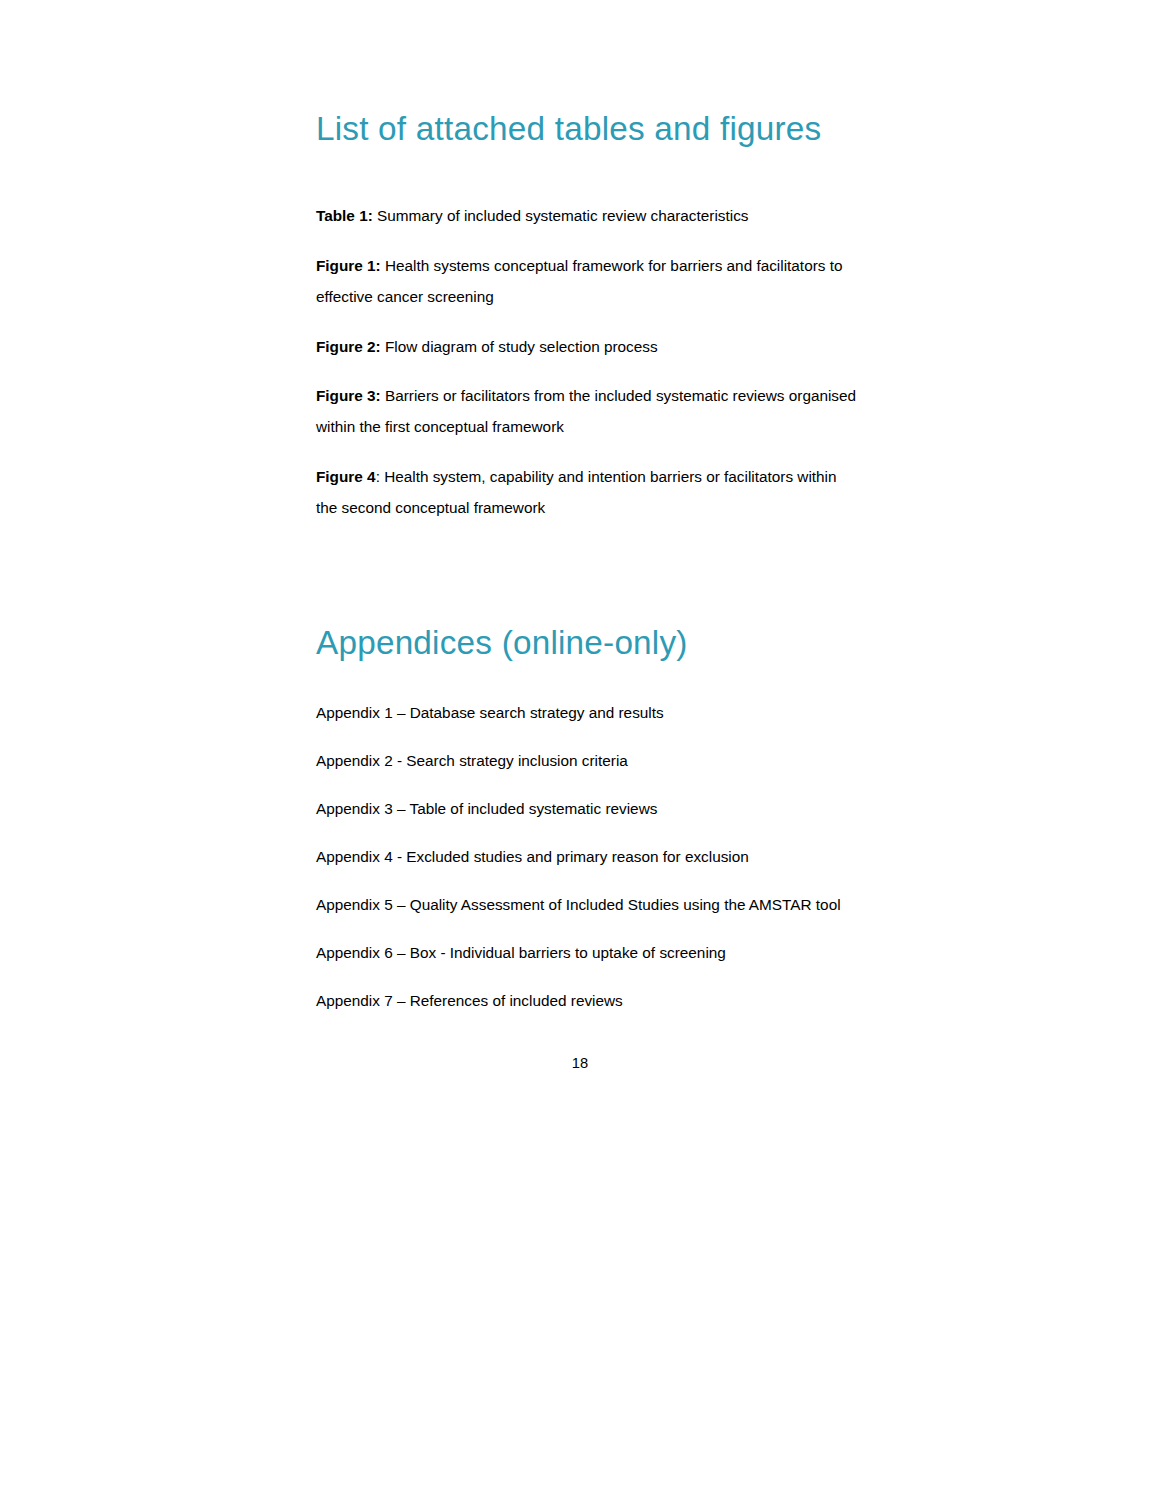List of attached tables and figures
Table 1: Summary of included systematic review characteristics
Figure 1: Health systems conceptual framework for barriers and facilitators to effective cancer screening
Figure 2: Flow diagram of study selection process
Figure 3: Barriers or facilitators from the included systematic reviews organised within the first conceptual framework
Figure 4: Health system, capability and intention barriers or facilitators within the second conceptual framework
Appendices (online-only)
Appendix 1 – Database search strategy and results
Appendix 2 - Search strategy inclusion criteria
Appendix 3 – Table of included systematic reviews
Appendix 4 - Excluded studies and primary reason for exclusion
Appendix 5 – Quality Assessment of Included Studies using the AMSTAR tool
Appendix 6 – Box - Individual barriers to uptake of screening
Appendix 7 – References of included reviews
18